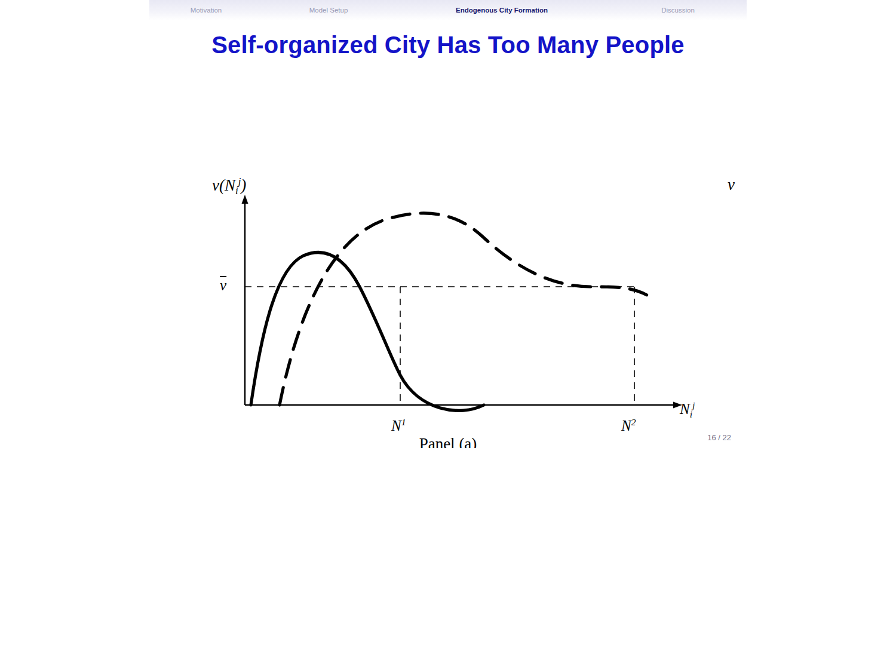Motivation
Model Setup
Endogenous City Formation
Discussion
Self-organized City Has Too Many People
v(Nij)
v
N1
N2
Nij
v
Panel (a)
Self-organization
16 / 22